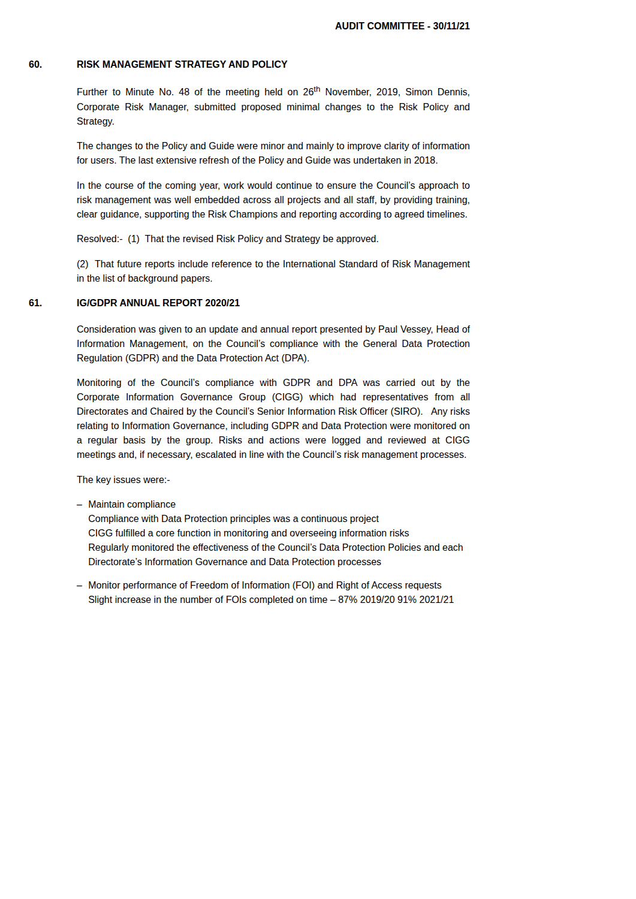AUDIT COMMITTEE - 30/11/21
60.
Risk Management Strategy and Policy
Further to Minute No. 48 of the meeting held on 26th November, 2019, Simon Dennis, Corporate Risk Manager, submitted proposed minimal changes to the Risk Policy and Strategy.
The changes to the Policy and Guide were minor and mainly to improve clarity of information for users. The last extensive refresh of the Policy and Guide was undertaken in 2018.
In the course of the coming year, work would continue to ensure the Council’s approach to risk management was well embedded across all projects and all staff, by providing training, clear guidance, supporting the Risk Champions and reporting according to agreed timelines.
Resolved:- (1) That the revised Risk Policy and Strategy be approved.
(2) That future reports include reference to the International Standard of Risk Management in the list of background papers.
61.
IG/GDPR Annual Report 2020/21
Consideration was given to an update and annual report presented by Paul Vessey, Head of Information Management, on the Council’s compliance with the General Data Protection Regulation (GDPR) and the Data Protection Act (DPA).
Monitoring of the Council’s compliance with GDPR and DPA was carried out by the Corporate Information Governance Group (CIGG) which had representatives from all Directorates and Chaired by the Council’s Senior Information Risk Officer (SIRO). Any risks relating to Information Governance, including GDPR and Data Protection were monitored on a regular basis by the group. Risks and actions were logged and reviewed at CIGG meetings and, if necessary, escalated in line with the Council’s risk management processes.
The key issues were:-
Maintain compliance Compliance with Data Protection principles was a continuous project CIGG fulfilled a core function in monitoring and overseeing information risks Regularly monitored the effectiveness of the Council’s Data Protection Policies and each Directorate’s Information Governance and Data Protection processes
Monitor performance of Freedom of Information (FOI) and Right of Access requests Slight increase in the number of FOIs completed on time – 87% 2019/20 91% 2021/21